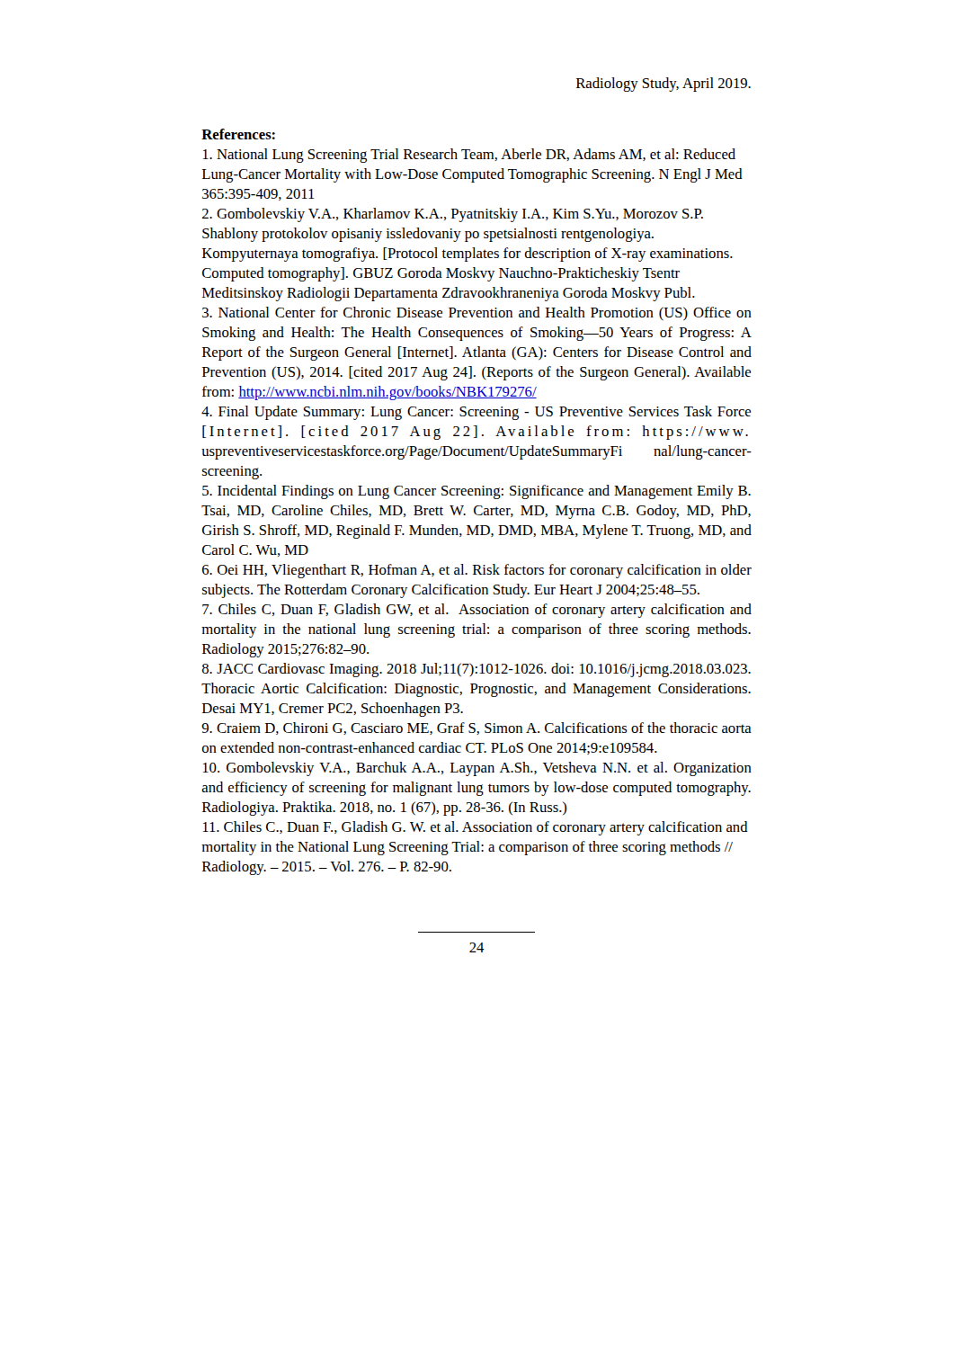Radiology Study, April 2019.
References:
1. National Lung Screening Trial Research Team, Aberle DR, Adams AM, et al: Reduced Lung-Cancer Mortality with Low-Dose Computed Tomographic Screening. N Engl J Med 365:395-409, 2011
2. Gombolevskiy V.A., Kharlamov K.A., Pyatnitskiy I.A., Kim S.Yu., Morozov S.P. Shablony protokolov opisaniy issledovaniy po spetsialnosti rentgenologiya. Kompyuternaya tomografiya. [Protocol templates for description of X-ray examinations. Computed tomography]. GBUZ Goroda Moskvy Nauchno-Prakticheskiy Tsentr Meditsinskoy Radiologii Departamenta Zdravookhraneniya Goroda Moskvy Publ.
3. National Center for Chronic Disease Prevention and Health Promotion (US) Office on Smoking and Health: The Health Consequences of Smoking—50 Years of Progress: A Report of the Surgeon General [Internet]. Atlanta (GA): Centers for Disease Control and Prevention (US), 2014. [cited 2017 Aug 24]. (Reports of the Surgeon General). Available from: http://www.ncbi.nlm.nih.gov/books/NBK179276/
4. Final Update Summary: Lung Cancer: Screening - US Preventive Services Task Force [Internet]. [cited 2017 Aug 22]. Available from: https://www. uspreventiveservicestaskforce.org/Page/Document/UpdateSummaryFi nal/lung-cancer-screening.
5. Incidental Findings on Lung Cancer Screening: Significance and Management Emily B. Tsai, MD, Caroline Chiles, MD, Brett W. Carter, MD, Myrna C.B. Godoy, MD, PhD, Girish S. Shroff, MD, Reginald F. Munden, MD, DMD, MBA, Mylene T. Truong, MD, and Carol C. Wu, MD
6. Oei HH, Vliegenthart R, Hofman A, et al. Risk factors for coronary calcification in older subjects. The Rotterdam Coronary Calcification Study. Eur Heart J 2004;25:48–55.
7. Chiles C, Duan F, Gladish GW, et al. Association of coronary artery calcification and mortality in the national lung screening trial: a comparison of three scoring methods. Radiology 2015;276:82–90.
8. JACC Cardiovasc Imaging. 2018 Jul;11(7):1012-1026. doi: 10.1016/j.jcmg.2018.03.023. Thoracic Aortic Calcification: Diagnostic, Prognostic, and Management Considerations. Desai MY1, Cremer PC2, Schoenhagen P3.
9. Craiem D, Chironi G, Casciaro ME, Graf S, Simon A. Calcifications of the thoracic aorta on extended non-contrast-enhanced cardiac CT. PLoS One 2014;9:e109584.
10. Gombolevskiy V.A., Barchuk A.A., Laypan A.Sh., Vetsheva N.N. et al. Organization and efficiency of screening for malignant lung tumors by low-dose computed tomography. Radiologiya. Praktika. 2018, no. 1 (67), pp. 28-36. (In Russ.)
11. Chiles C., Duan F., Gladish G. W. et al. Association of coronary artery calcification and mortality in the National Lung Screening Trial: a comparison of three scoring methods // Radiology. – 2015. – Vol. 276. – P. 82-90.
24